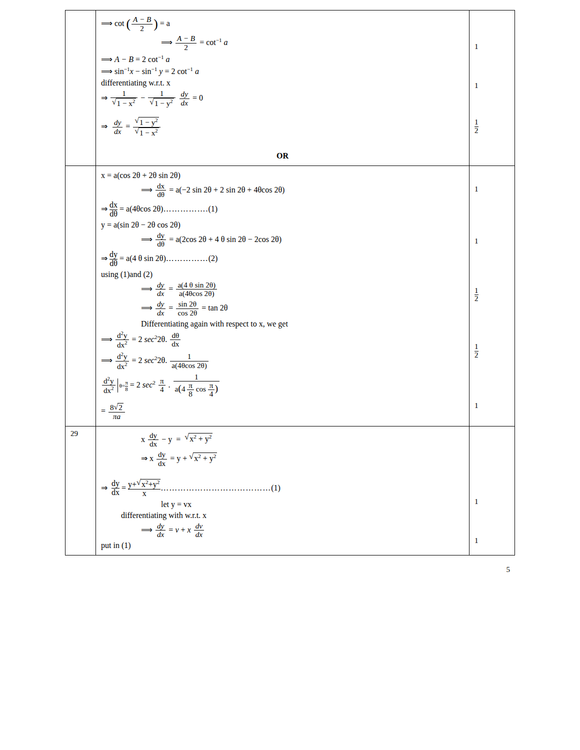| | ⟹ cot ( A − B 2 ) = a ⟹ A − B 2 = cot −1 a ⟹ A − B = 2 cot −1 a ⟹ sin −1 x − sin −1 y = 2 cot −1 a differentiating w.r.t. x ⇒ 1 1 − x 2 − 1 1 − y 2 dy dx = 0 ⇒ dy dx = 1 − y 2 1 − x 2 OR | 1 1 1 2 |
| | x = a(cos 2θ + 2θ sin 2θ) ⟹ dx dθ = a(−2 sin 2θ + 2 sin 2θ + 4θcos 2θ) ⇒ dx dθ = a(4θcos 2θ) ……………. (1) y = a(sin 2θ − 2θ cos 2θ) ⟹ dy dθ = a(2cos 2θ + 4 θ sin 2θ − 2cos 2θ) ⇒ dy dθ = a(4 θ sin 2θ) …………… (2) using (1)and (2) ⟹ dy dx = a(4 θ sin 2θ) a(4θcos 2θ) ⟹ dy dx = sin 2θ cos 2θ = tan 2θ Differentiating again with respect to x, we get ⟹ d 2 y dx 2 = 2 sec 2 2θ. dθ dx ⟹ d 2 y dx 2 = 2 sec 2 2θ. 1 a(4θcos 2θ) d 2 y dx 2 θ= π 8 = 2 sec 2 π 4 . 1 a ( 4 π 8 cos π 4 ) = 8 2 πa | 1 1 1 2 1 2 1 |
| 29 | x dy dx − y = x 2 + y 2 ⇒ x dy dx = y + x 2 + y 2 ⇒ dy dx = y+ x 2 +y 2 x ………………………………… (1) let y = vx differentiating with w.r.t. x ⟹ dy dx = v + x dv dx put in (1) | 1 1 |
5